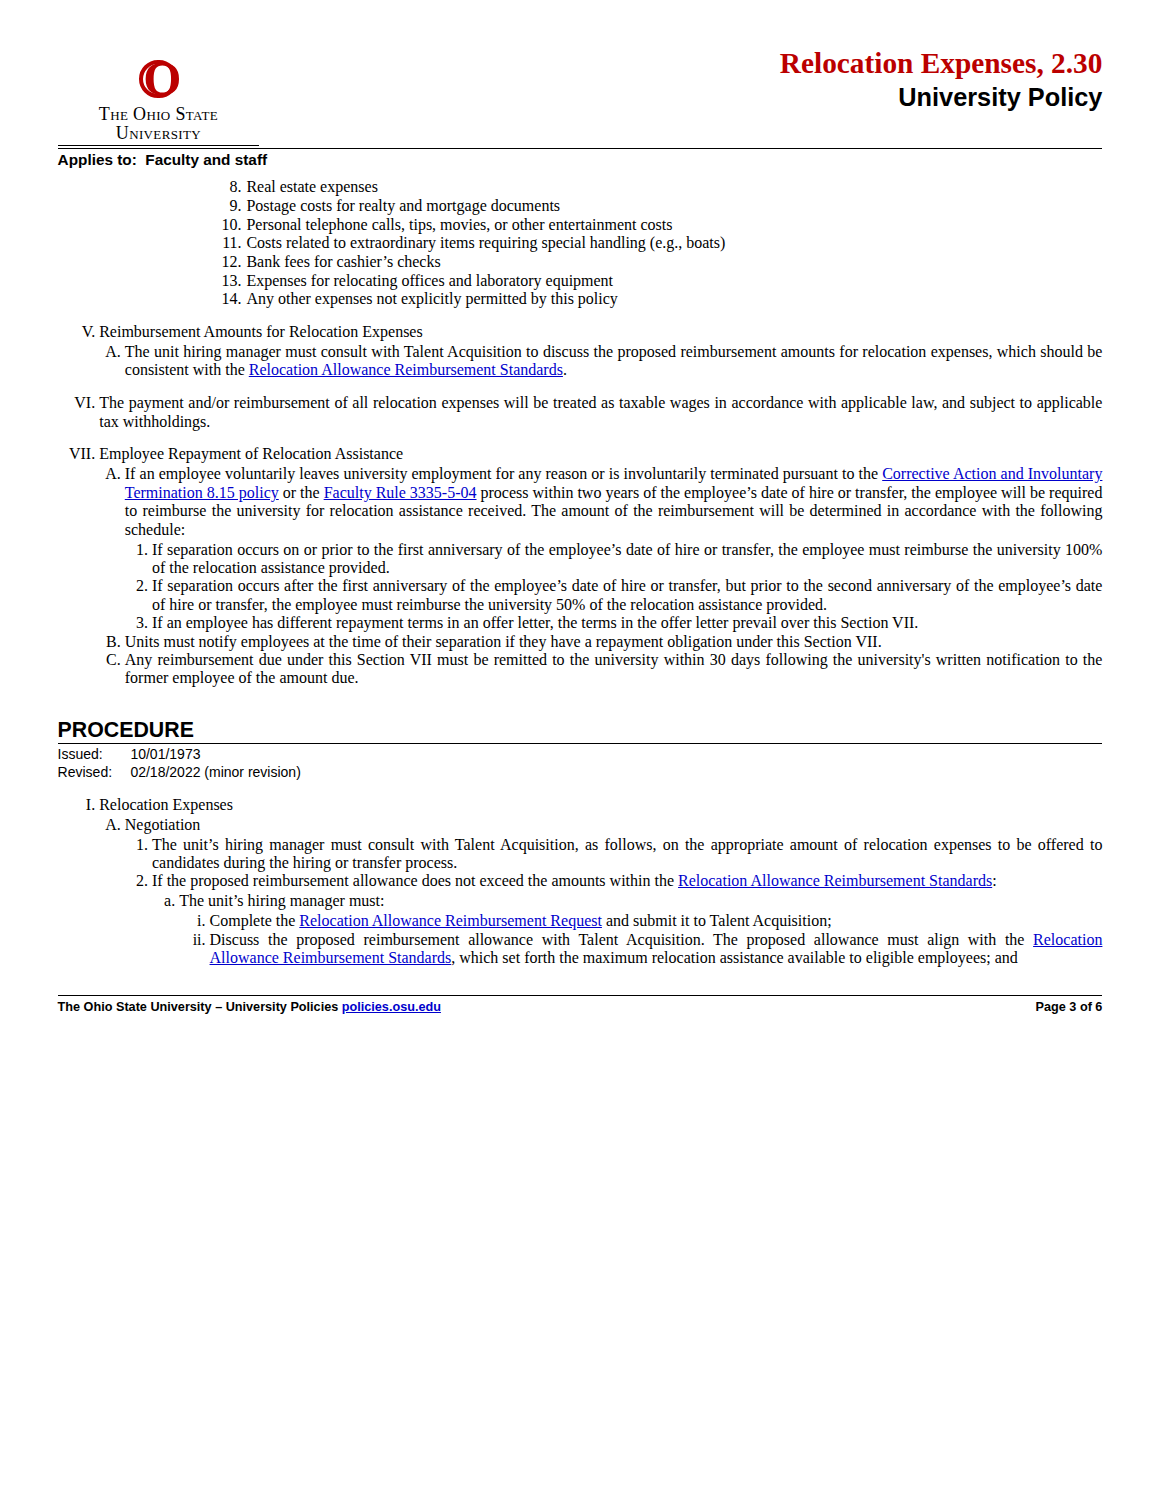O
The Ohio State
University
Relocation Expenses, 2.30
University Policy
Applies to: Faculty and staff
8. Real estate expenses
9. Postage costs for realty and mortgage documents
10. Personal telephone calls, tips, movies, or other entertainment costs
11. Costs related to extraordinary items requiring special handling (e.g., boats)
12. Bank fees for cashier’s checks
13. Expenses for relocating offices and laboratory equipment
14. Any other expenses not explicitly permitted by this policy
Reimbursement Amounts for Relocation Expenses
The unit hiring manager must consult with Talent Acquisition to discuss the proposed reimbursement amounts for relocation expenses, which should be consistent with the Relocation Allowance Reimbursement Standards.
The payment and/or reimbursement of all relocation expenses will be treated as taxable wages in accordance with applicable law, and subject to applicable tax withholdings.
Employee Repayment of Relocation Assistance
If an employee voluntarily leaves university employment for any reason or is involuntarily terminated pursuant to the Corrective Action and Involuntary Termination 8.15 policy or the Faculty Rule 3335-5-04 process within two years of the employee’s date of hire or transfer, the employee will be required to reimburse the university for relocation assistance received. The amount of the reimbursement will be determined in accordance with the following schedule:
If separation occurs on or prior to the first anniversary of the employee’s date of hire or transfer, the employee must reimburse the university 100% of the relocation assistance provided.
If separation occurs after the first anniversary of the employee’s date of hire or transfer, but prior to the second anniversary of the employee’s date of hire or transfer, the employee must reimburse the university 50% of the relocation assistance provided.
If an employee has different repayment terms in an offer letter, the terms in the offer letter prevail over this Section VII.
Units must notify employees at the time of their separation if they have a repayment obligation under this Section VII.
Any reimbursement due under this Section VII must be remitted to the university within 30 days following the university's written notification to the former employee of the amount due.
PROCEDURE
Issued: 10/01/1973
Revised: 02/18/2022 (minor revision)
Relocation Expenses
Negotiation
The unit’s hiring manager must consult with Talent Acquisition, as follows, on the appropriate amount of relocation expenses to be offered to candidates during the hiring or transfer process.
If the proposed reimbursement allowance does not exceed the amounts within the Relocation Allowance Reimbursement Standards:
The unit’s hiring manager must:
Complete the Relocation Allowance Reimbursement Request and submit it to Talent Acquisition;
Discuss the proposed reimbursement allowance with Talent Acquisition. The proposed allowance must align with the Relocation Allowance Reimbursement Standards, which set forth the maximum relocation assistance available to eligible employees; and
The Ohio State University – University Policies policies.osu.edu
Page 3 of 6